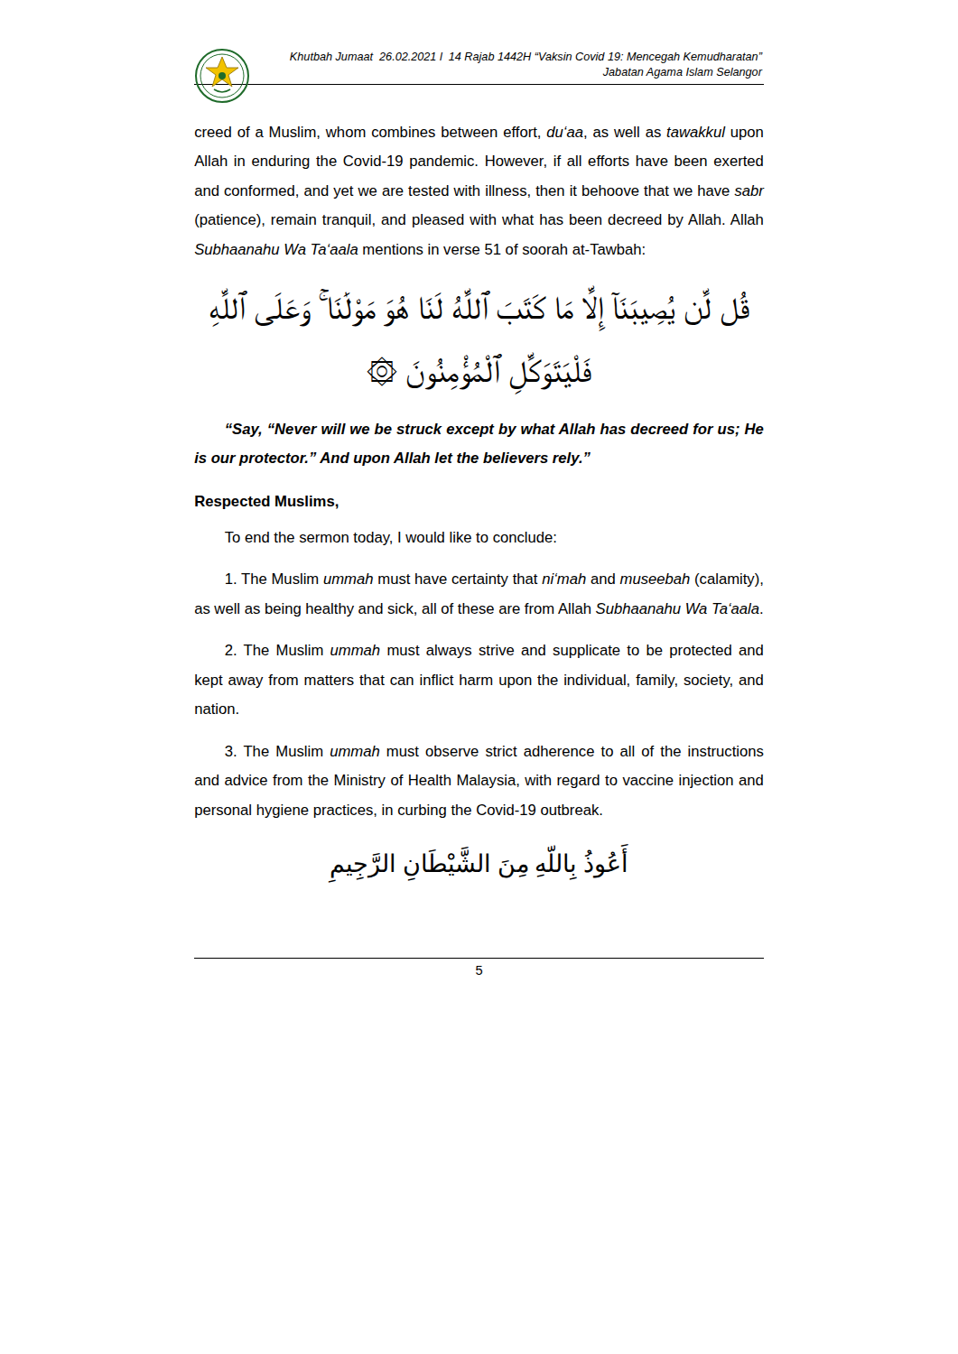Khutbah Jumaat 26.02.2021 l 14 Rajab 1442H “Vaksin Covid 19: Mencegah Kemudharatan”
Jabatan Agama Islam Selangor
creed of a Muslim, whom combines between effort, du‘aa, as well as tawakkul upon Allah in enduring the Covid-19 pandemic. However, if all efforts have been exerted and conformed, and yet we are tested with illness, then it behoove that we have sabr (patience), remain tranquil, and pleased with what has been decreed by Allah. Allah Subhaanahu Wa Ta‘aala mentions in verse 51 of soorah at-Tawbah:
قُل لَّن يُصِيبَنَآ إِلَّا مَا كَتَبَ ٱللَّهُ لَنَا هُوَ مَوْلَٰنَا ۚ وَعَلَى ٱللَّهِ فَلْيَتَوَكَّلِ ٱلْمُؤْمِنُونَ ۞
“Say, “Never will we be struck except by what Allah has decreed for us; He is our protector.” And upon Allah let the believers rely.”
Respected Muslims,
To end the sermon today, I would like to conclude:
1. The Muslim ummah must have certainty that ni‘mah and museebah (calamity), as well as being healthy and sick, all of these are from Allah Subhaanahu Wa Ta‘aala.
2. The Muslim ummah must always strive and supplicate to be protected and kept away from matters that can inflict harm upon the individual, family, society, and nation.
3. The Muslim ummah must observe strict adherence to all of the instructions and advice from the Ministry of Health Malaysia, with regard to vaccine injection and personal hygiene practices, in curbing the Covid-19 outbreak.
أَعُوذُ بِاللّهِ مِنَ الشَّيْطَانِ الرَّجِيمِ
5